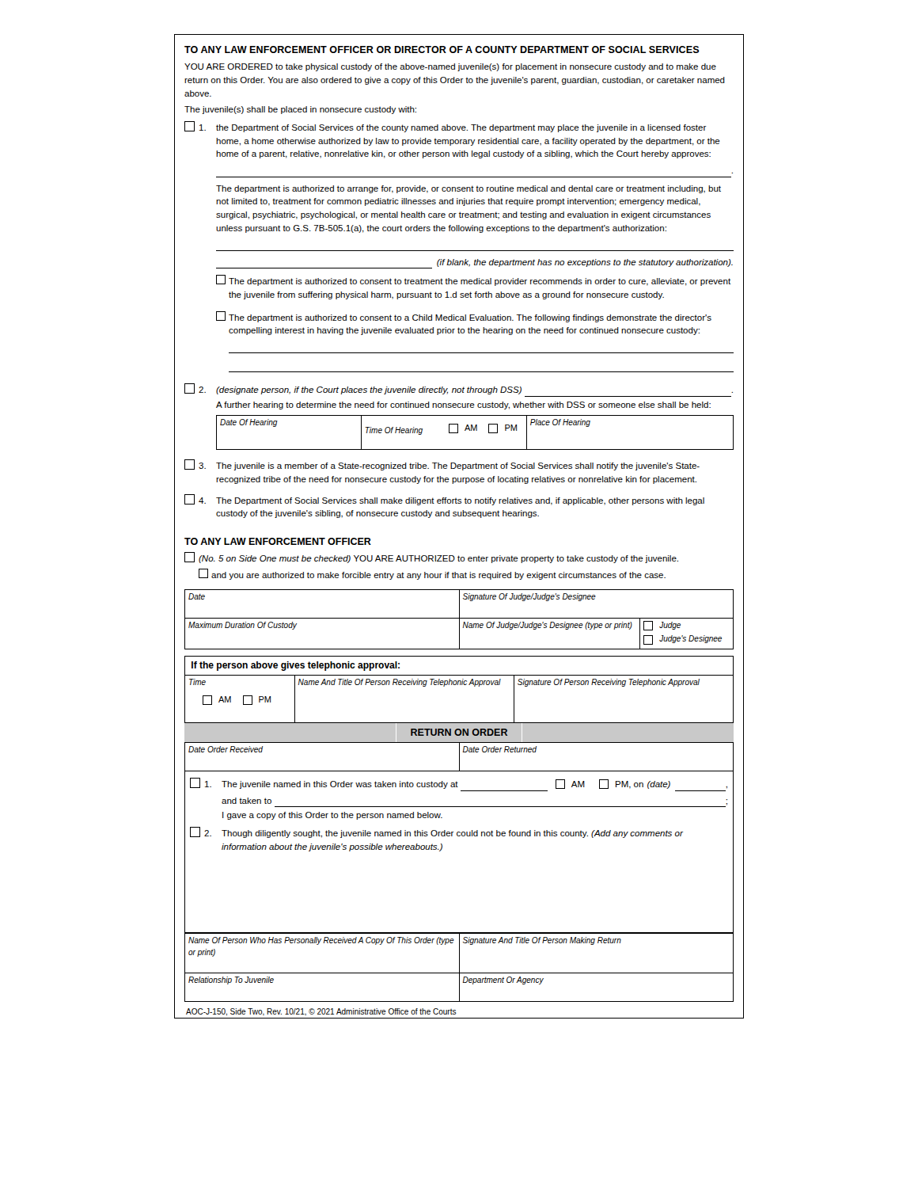TO ANY LAW ENFORCEMENT OFFICER OR DIRECTOR OF A COUNTY DEPARTMENT OF SOCIAL SERVICES
YOU ARE ORDERED to take physical custody of the above-named juvenile(s) for placement in nonsecure custody and to make due return on this Order. You are also ordered to give a copy of this Order to the juvenile's parent, guardian, custodian, or caretaker named above.
The juvenile(s) shall be placed in nonsecure custody with:
1.
the Department of Social Services of the county named above. The department may place the juvenile in a licensed foster home, a home otherwise authorized by law to provide temporary residential care, a facility operated by the department, or the home of a parent, relative, nonrelative kin, or other person with legal custody of a sibling, which the Court hereby approves:
.
The department is authorized to arrange for, provide, or consent to routine medical and dental care or treatment including, but not limited to, treatment for common pediatric illnesses and injuries that require prompt intervention; emergency medical, surgical, psychiatric, psychological, or mental health care or treatment; and testing and evaluation in exigent circumstances unless pursuant to G.S. 7B-505.1(a), the court orders the following exceptions to the department's authorization:
(if blank, the department has no exceptions to the statutory authorization).
The department is authorized to consent to treatment the medical provider recommends in order to cure, alleviate, or prevent the juvenile from suffering physical harm, pursuant to 1.d set forth above as a ground for nonsecure custody.
The department is authorized to consent to a Child Medical Evaluation. The following findings demonstrate the director's compelling interest in having the juvenile evaluated prior to the hearing on the need for continued nonsecure custody:
2.
(designate person, if the Court places the juvenile directly, not through DSS) .
A further hearing to determine the need for continued nonsecure custody, whether with DSS or someone else shall be held:
| Date Of Hearing | Time Of Hearing AM PM | Place Of Hearing |
3.
The juvenile is a member of a State-recognized tribe. The Department of Social Services shall notify the juvenile's State-recognized tribe of the need for nonsecure custody for the purpose of locating relatives or nonrelative kin for placement.
4.
The Department of Social Services shall make diligent efforts to notify relatives and, if applicable, other persons with legal custody of the juvenile's sibling, of nonsecure custody and subsequent hearings.
TO ANY LAW ENFORCEMENT OFFICER
(No. 5 on Side One must be checked) YOU ARE AUTHORIZED to enter private property to take custody of the juvenile.
and you are authorized to make forcible entry at any hour if that is required by exigent circumstances of the case.
| Date | Signature Of Judge/Judge's Designee |
| Maximum Duration Of Custody | Name Of Judge/Judge's Designee (type or print) | Judge Judge's Designee |
If the person above gives telephonic approval:
| Time AM PM | Name And Title Of Person Receiving Telephonic Approval | Signature Of Person Receiving Telephonic Approval |
RETURN ON ORDER
| Date Order Received | Date Order Returned |
1.
The juvenile named in this Order was taken into custody at AM PM, on (date) ,
and taken to ;
I gave a copy of this Order to the person named below.
2.
Though diligently sought, the juvenile named in this Order could not be found in this county. (Add any comments or information about the juvenile's possible whereabouts.)
| Name Of Person Who Has Personally Received A Copy Of This Order (type or print) | Signature And Title Of Person Making Return |
| Relationship To Juvenile | Department Or Agency |
AOC-J-150, Side Two, Rev. 10/21, © 2021 Administrative Office of the Courts